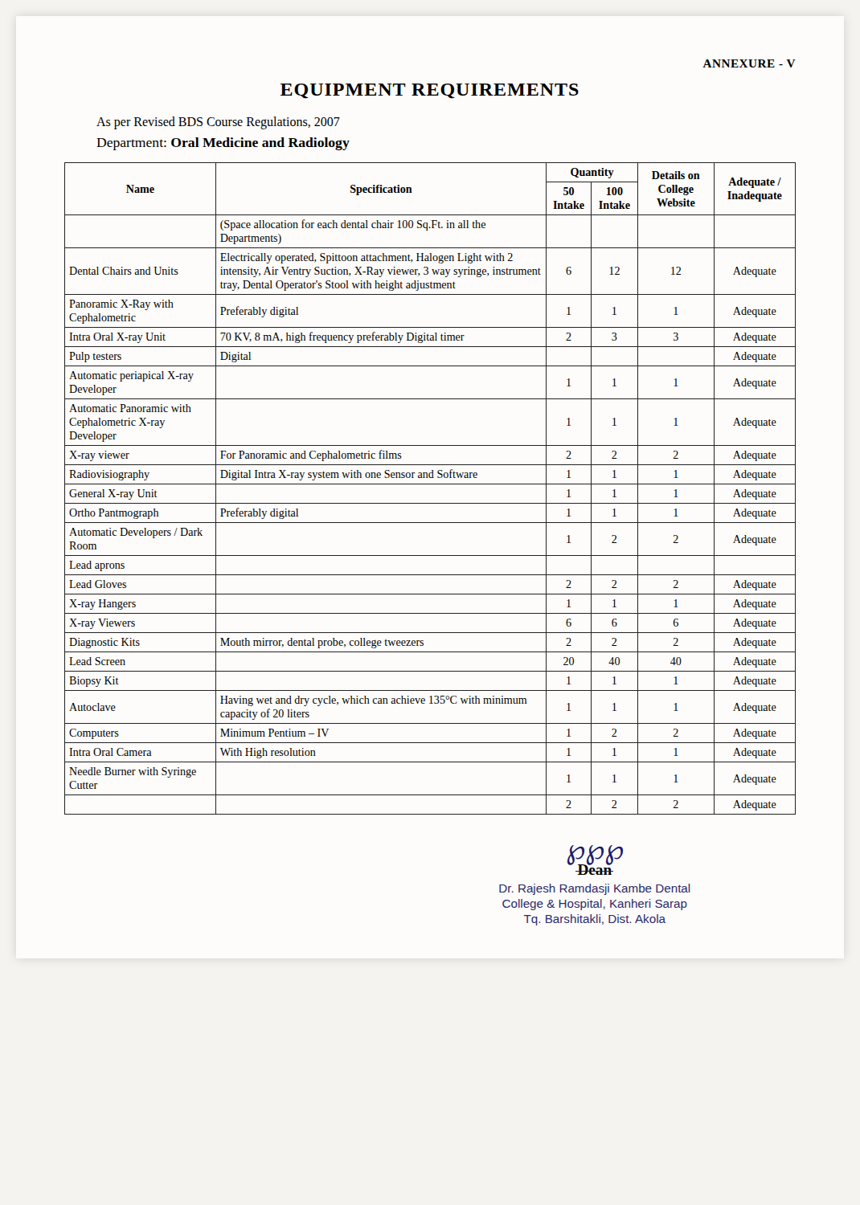ANNEXURE - V
EQUIPMENT REQUIREMENTS
As per Revised BDS Course Regulations, 2007
Department: Oral Medicine and Radiology
| Name | Specification | Quantity | Details on College Website | Adequate / Inadequate |
| --- | --- | --- | --- | --- |
| 50 Intake | 100 Intake |
| | (Space allocation for each dental chair 100 Sq.Ft. in all the Departments) | | | | |
| Dental Chairs and Units | Electrically operated, Spittoon attachment, Halogen Light with 2 intensity, Air Ventry Suction, X-Ray viewer, 3 way syringe, instrument tray, Dental Operator's Stool with height adjustment | 6 | 12 | 12 | Adequate |
| Panoramic X-Ray with Cephalometric | Preferably digital | 1 | 1 | 1 | Adequate |
| Intra Oral X-ray Unit | 70 KV, 8 mA, high frequency preferably Digital timer | 2 | 3 | 3 | Adequate |
| Pulp testers | Digital | | | | Adequate |
| Automatic periapical X-ray Developer | | 1 | 1 | 1 | Adequate |
| Automatic Panoramic with Cephalometric X-ray Developer | | 1 | 1 | 1 | Adequate |
| X-ray viewer | For Panoramic and Cephalometric films | 2 | 2 | 2 | Adequate |
| Radiovisiography | Digital Intra X-ray system with one Sensor and Software | 1 | 1 | 1 | Adequate |
| General X-ray Unit | | 1 | 1 | 1 | Adequate |
| Ortho Pantmograph | Preferably digital | 1 | 1 | 1 | Adequate |
| Automatic Developers / Dark Room | | 1 | 2 | 2 | Adequate |
| Lead aprons | | | | | |
| Lead Gloves | | 2 | 2 | 2 | Adequate |
| X-ray Hangers | | 1 | 1 | 1 | Adequate |
| X-ray Viewers | | 6 | 6 | 6 | Adequate |
| Diagnostic Kits | Mouth mirror, dental probe, college tweezers | 2 | 2 | 2 | Adequate |
| Lead Screen | | 20 | 40 | 40 | Adequate |
| Biopsy Kit | | 1 | 1 | 1 | Adequate |
| Autoclave | Having wet and dry cycle, which can achieve 135°C with minimum capacity of 20 liters | 1 | 1 | 1 | Adequate |
| Computers | Minimum Pentium – IV | 1 | 2 | 2 | Adequate |
| Intra Oral Camera | With High resolution | 1 | 1 | 1 | Adequate |
| Needle Burner with Syringe Cutter | | 1 | 1 | 1 | Adequate |
| | | 2 | 2 | 2 | Adequate |
℘℘℘
Dean
Dr. Rajesh Ramdasji Kambe Dental
College & Hospital, Kanheri Sarap
Tq. Barshitakli, Dist. Akola